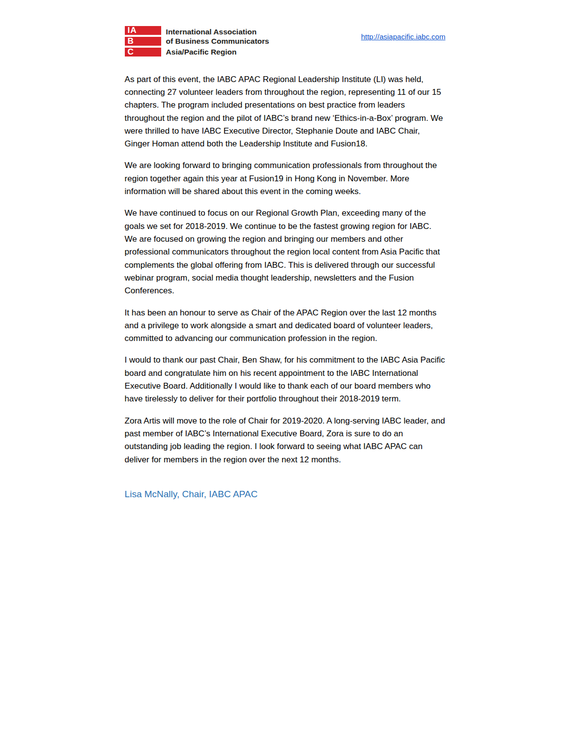IA B C
International Association
of Business Communicators
Asia/Pacific Region
http://asiapacific.iabc.com
As part of this event, the IABC APAC Regional Leadership Institute (LI) was held, connecting 27 volunteer leaders from throughout the region, representing 11 of our 15 chapters. The program included presentations on best practice from leaders throughout the region and the pilot of IABC’s brand new ‘Ethics-in-a-Box’ program. We were thrilled to have IABC Executive Director, Stephanie Doute and IABC Chair, Ginger Homan attend both the Leadership Institute and Fusion18.
We are looking forward to bringing communication professionals from throughout the region together again this year at Fusion19 in Hong Kong in November. More information will be shared about this event in the coming weeks.
We have continued to focus on our Regional Growth Plan, exceeding many of the goals we set for 2018-2019. We continue to be the fastest growing region for IABC. We are focused on growing the region and bringing our members and other professional communicators throughout the region local content from Asia Pacific that complements the global offering from IABC. This is delivered through our successful webinar program, social media thought leadership, newsletters and the Fusion Conferences.
It has been an honour to serve as Chair of the APAC Region over the last 12 months and a privilege to work alongside a smart and dedicated board of volunteer leaders, committed to advancing our communication profession in the region.
I would to thank our past Chair, Ben Shaw, for his commitment to the IABC Asia Pacific board and congratulate him on his recent appointment to the IABC International Executive Board. Additionally I would like to thank each of our board members who have tirelessly to deliver for their portfolio throughout their 2018-2019 term.
Zora Artis will move to the role of Chair for 2019-2020. A long-serving IABC leader, and past member of IABC’s International Executive Board, Zora is sure to do an outstanding job leading the region. I look forward to seeing what IABC APAC can deliver for members in the region over the next 12 months.
Lisa McNally, Chair, IABC APAC